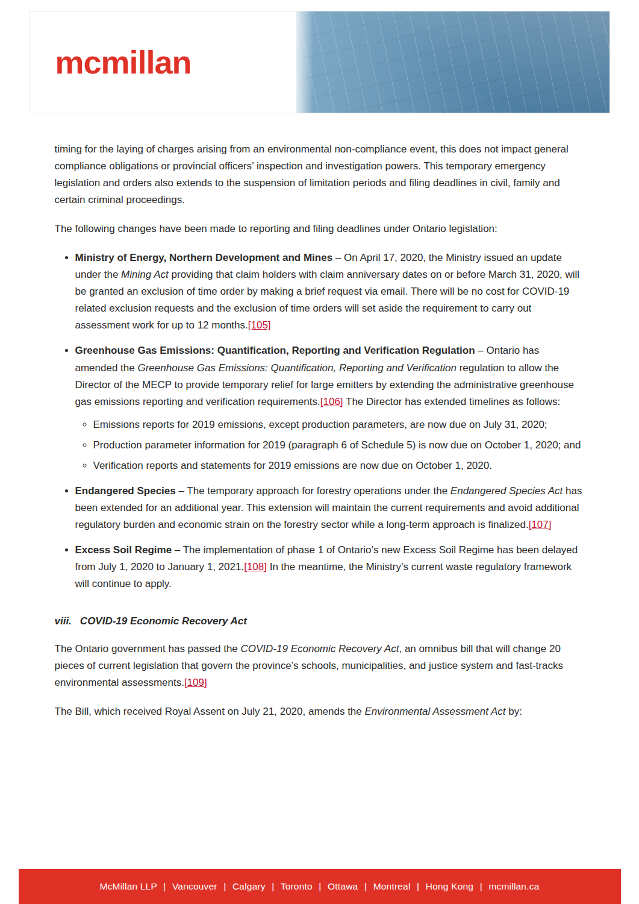mcmillan
timing for the laying of charges arising from an environmental non-compliance event, this does not impact general compliance obligations or provincial officers’ inspection and investigation powers. This temporary emergency legislation and orders also extends to the suspension of limitation periods and filing deadlines in civil, family and certain criminal proceedings.
The following changes have been made to reporting and filing deadlines under Ontario legislation:
Ministry of Energy, Northern Development and Mines – On April 17, 2020, the Ministry issued an update under the Mining Act providing that claim holders with claim anniversary dates on or before March 31, 2020, will be granted an exclusion of time order by making a brief request via email. There will be no cost for COVID-19 related exclusion requests and the exclusion of time orders will set aside the requirement to carry out assessment work for up to 12 months.[105]
Greenhouse Gas Emissions: Quantification, Reporting and Verification Regulation – Ontario has amended the Greenhouse Gas Emissions: Quantification, Reporting and Verification regulation to allow the Director of the MECP to provide temporary relief for large emitters by extending the administrative greenhouse gas emissions reporting and verification requirements.[106] The Director has extended timelines as follows:
Emissions reports for 2019 emissions, except production parameters, are now due on July 31, 2020;
Production parameter information for 2019 (paragraph 6 of Schedule 5) is now due on October 1, 2020; and
Verification reports and statements for 2019 emissions are now due on October 1, 2020.
Endangered Species – The temporary approach for forestry operations under the Endangered Species Act has been extended for an additional year. This extension will maintain the current requirements and avoid additional regulatory burden and economic strain on the forestry sector while a long-term approach is finalized.[107]
Excess Soil Regime – The implementation of phase 1 of Ontario’s new Excess Soil Regime has been delayed from July 1, 2020 to January 1, 2021.[108] In the meantime, the Ministry’s current waste regulatory framework will continue to apply.
viii. COVID-19 Economic Recovery Act
The Ontario government has passed the COVID-19 Economic Recovery Act, an omnibus bill that will change 20 pieces of current legislation that govern the province’s schools, municipalities, and justice system and fast-tracks environmental assessments.[109]
The Bill, which received Royal Assent on July 21, 2020, amends the Environmental Assessment Act by:
McMillan LLP | Vancouver | Calgary | Toronto | Ottawa | Montreal | Hong Kong | mcmillan.ca